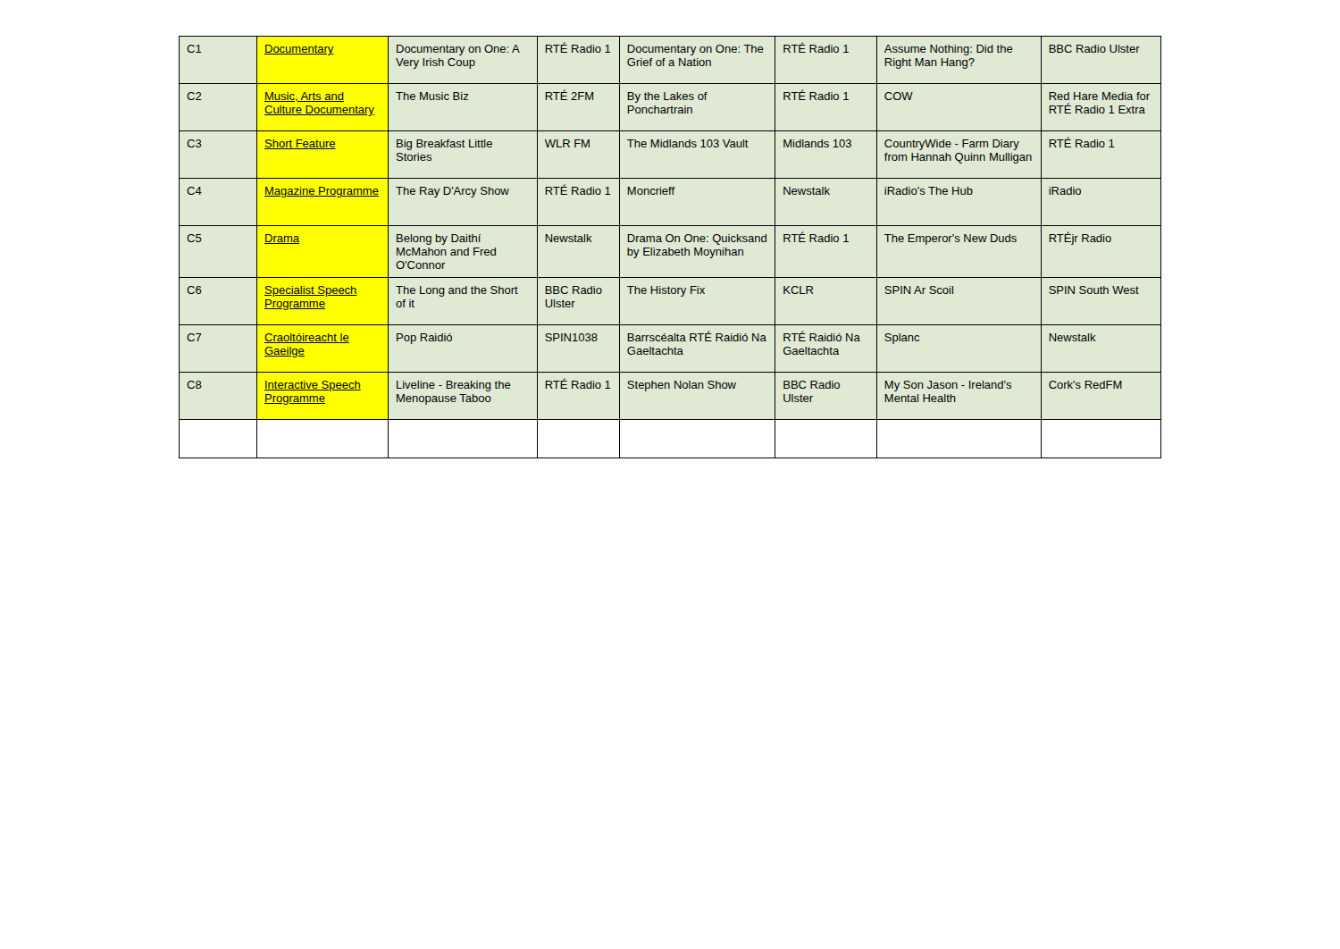| C1 | Documentary | Documentary on One: A Very Irish Coup | RTÉ Radio 1 | Documentary on One: The Grief of a Nation | RTÉ Radio 1 | Assume Nothing: Did the Right Man Hang? | BBC Radio Ulster |
| C2 | Music, Arts and Culture Documentary | The Music Biz | RTÉ 2FM | By the Lakes of Ponchartrain | RTÉ Radio 1 | COW | Red Hare Media for RTÉ Radio 1 Extra |
| C3 | Short Feature | Big Breakfast Little Stories | WLR FM | The Midlands 103 Vault | Midlands 103 | CountryWide - Farm Diary from Hannah Quinn Mulligan | RTÉ Radio 1 |
| C4 | Magazine Programme | The Ray D'Arcy Show | RTÉ Radio 1 | Moncrieff | Newstalk | iRadio's The Hub | iRadio |
| C5 | Drama | Belong by Daithí McMahon and Fred O'Connor | Newstalk | Drama On One: Quicksand by Elizabeth Moynihan | RTÉ Radio 1 | The Emperor's New Duds | RTÉjr Radio |
| C6 | Specialist Speech Programme | The Long and the Short of it | BBC Radio Ulster | The History Fix | KCLR | SPIN Ar Scoil | SPIN South West |
| C7 | Craoltóireacht le Gaeilge | Pop Raidió | SPIN1038 | Barrscéalta RTÉ Raidió Na Gaeltachta | RTÉ Raidió Na Gaeltachta | Splanc | Newstalk |
| C8 | Interactive Speech Programme | Liveline - Breaking the Menopause Taboo | RTÉ Radio 1 | Stephen Nolan Show | BBC Radio Ulster | My Son Jason - Ireland's Mental Health | Cork's RedFM |